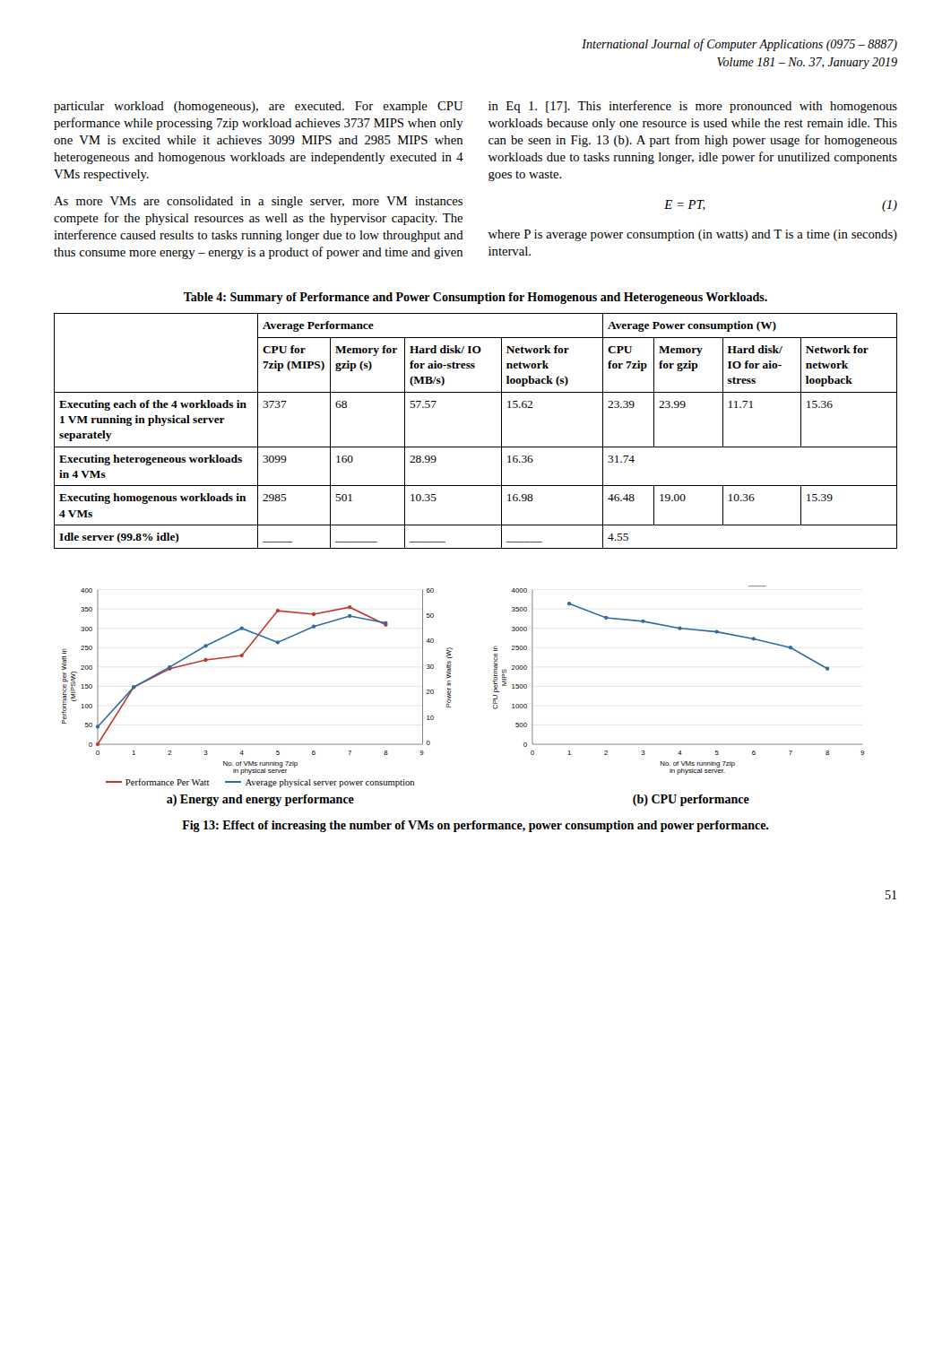International Journal of Computer Applications (0975 – 8887)
Volume 181 – No. 37, January 2019
particular workload (homogeneous), are executed. For example CPU performance while processing 7zip workload achieves 3737 MIPS when only one VM is excited while it achieves 3099 MIPS and 2985 MIPS when heterogeneous and homogenous workloads are independently executed in 4 VMs respectively.
As more VMs are consolidated in a single server, more VM instances compete for the physical resources as well as the hypervisor capacity. The interference caused results to tasks running longer due to low throughput and thus consume more energy – energy is a product of power and time and given in Eq 1. [17]. This interference is more pronounced with homogenous workloads because only one resource is used while the rest remain idle. This can be seen in Fig. 13 (b). A part from high power usage for homogeneous workloads due to tasks running longer, idle power for unutilized components goes to waste.
E = PT, (1)
where P is average power consumption (in watts) and T is a time (in seconds) interval.
Table 4: Summary of Performance and Power Consumption for Homogenous and Heterogeneous Workloads.
| | Average Performance | Average Power consumption (W) |
| --- | --- | --- |
| CPU for 7zip (MIPS) | Memory for gzip (s) | Hard disk/ IO for aio-stress (MB/s) | Network for network loopback (s) | CPU for 7zip | Memory for gzip | Hard disk/ IO for aio-stress | Network for network loopback |
| Executing each of the 4 workloads in 1 VM running in physical server separately | 3737 | 68 | 57.57 | 15.62 | 23.39 | 23.99 | 11.71 | 15.36 |
| Executing heterogeneous workloads in 4 VMs | 3099 | 160 | 28.99 | 16.36 | 31.74 |
| Executing homogenous workloads in 4 VMs | 2985 | 501 | 10.35 | 16.98 | 46.48 | 19.00 | 10.36 | 15.39 |
| Idle server (99.8% idle) | _____ | _______ | ______ | ______ | 4.55 |
Performance per Watt in (MIPS/W) Power in Watts (W) 400 350 300 250 200 150 100 50 0 60 50 40 30 20 10 0 0 1 2 3 4 5 6 7 8 9 No. of VMs running 7zip in physical server
Performance Per Watt Average physical server power consumption
CPU performance in MIPS 4000 3500 3000 2500 2000 1500 1000 500 0 0 1 2 3 4 5 6 7 8 9 No. of VMs running 7zip in physical server.
a) Energy and energy performance
(b) CPU performance
Fig 13: Effect of increasing the number of VMs on performance, power consumption and power performance.
51